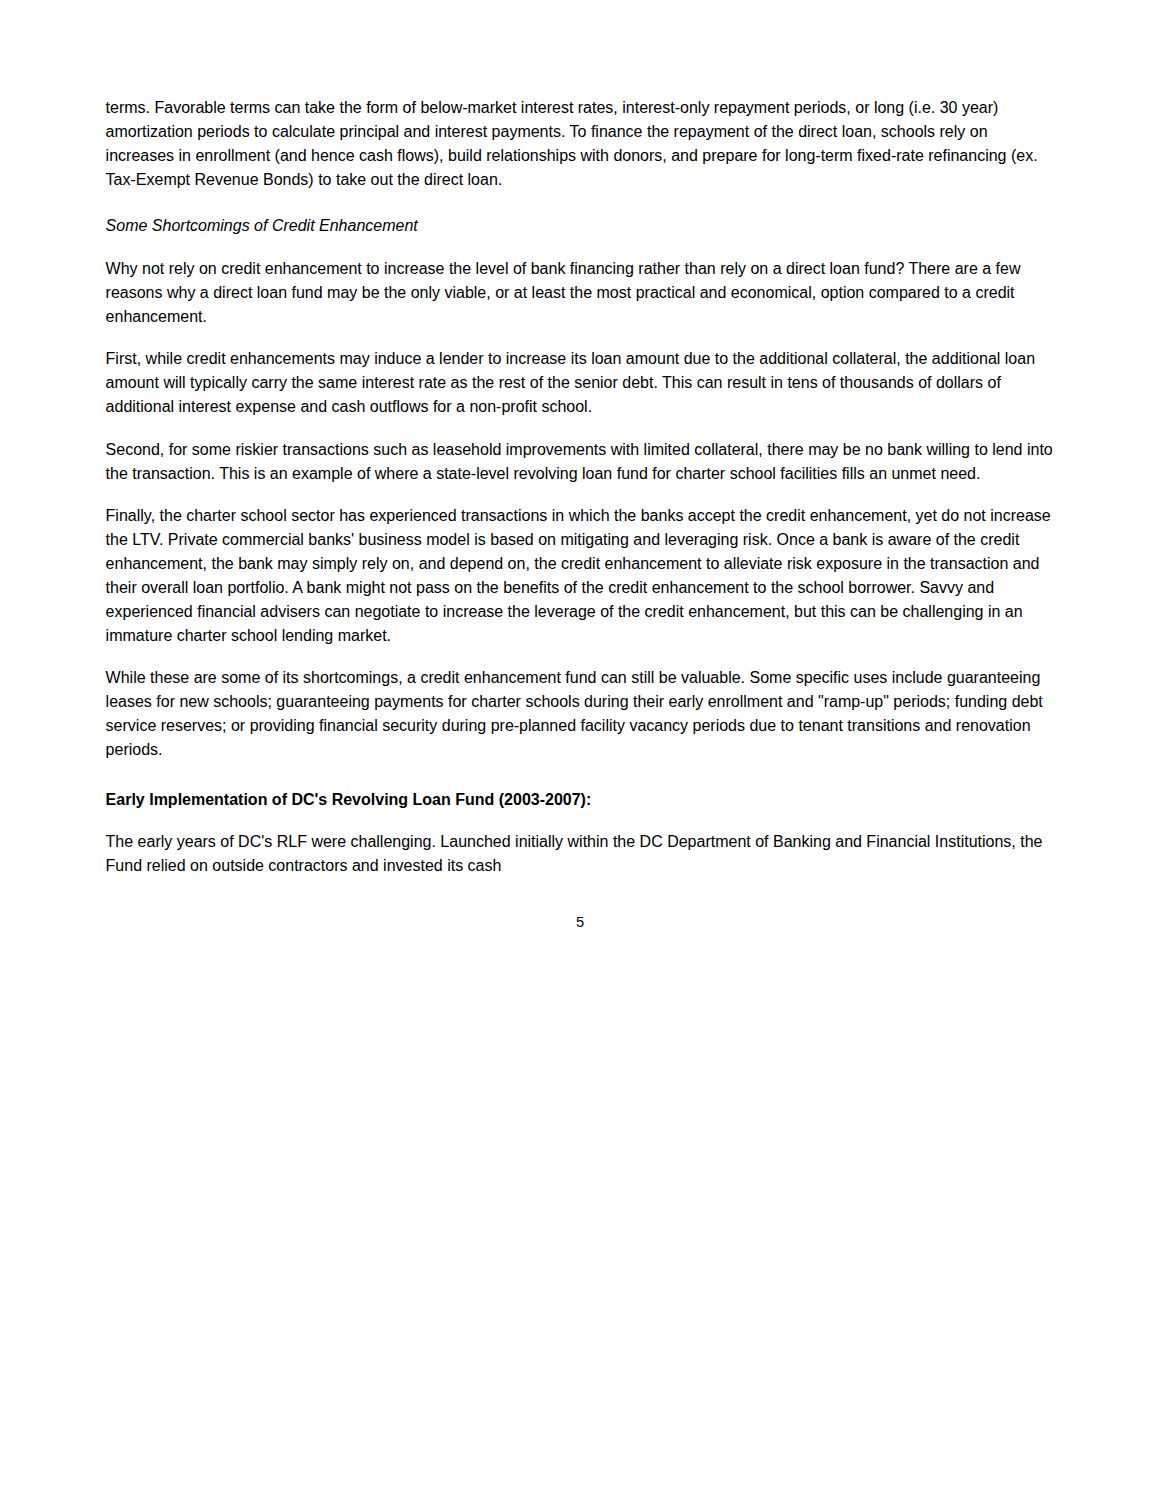terms. Favorable terms can take the form of below-market interest rates, interest-only repayment periods, or long (i.e. 30 year) amortization periods to calculate principal and interest payments. To finance the repayment of the direct loan, schools rely on increases in enrollment (and hence cash flows), build relationships with donors, and prepare for long-term fixed-rate refinancing (ex. Tax-Exempt Revenue Bonds) to take out the direct loan.
Some Shortcomings of Credit Enhancement
Why not rely on credit enhancement to increase the level of bank financing rather than rely on a direct loan fund? There are a few reasons why a direct loan fund may be the only viable, or at least the most practical and economical, option compared to a credit enhancement.
First, while credit enhancements may induce a lender to increase its loan amount due to the additional collateral, the additional loan amount will typically carry the same interest rate as the rest of the senior debt. This can result in tens of thousands of dollars of additional interest expense and cash outflows for a non-profit school.
Second, for some riskier transactions such as leasehold improvements with limited collateral, there may be no bank willing to lend into the transaction. This is an example of where a state-level revolving loan fund for charter school facilities fills an unmet need.
Finally, the charter school sector has experienced transactions in which the banks accept the credit enhancement, yet do not increase the LTV. Private commercial banks' business model is based on mitigating and leveraging risk. Once a bank is aware of the credit enhancement, the bank may simply rely on, and depend on, the credit enhancement to alleviate risk exposure in the transaction and their overall loan portfolio. A bank might not pass on the benefits of the credit enhancement to the school borrower. Savvy and experienced financial advisers can negotiate to increase the leverage of the credit enhancement, but this can be challenging in an immature charter school lending market.
While these are some of its shortcomings, a credit enhancement fund can still be valuable. Some specific uses include guaranteeing leases for new schools; guaranteeing payments for charter schools during their early enrollment and "ramp-up" periods; funding debt service reserves; or providing financial security during pre-planned facility vacancy periods due to tenant transitions and renovation periods.
Early Implementation of DC's Revolving Loan Fund (2003-2007):
The early years of DC's RLF were challenging. Launched initially within the DC Department of Banking and Financial Institutions, the Fund relied on outside contractors and invested its cash
5